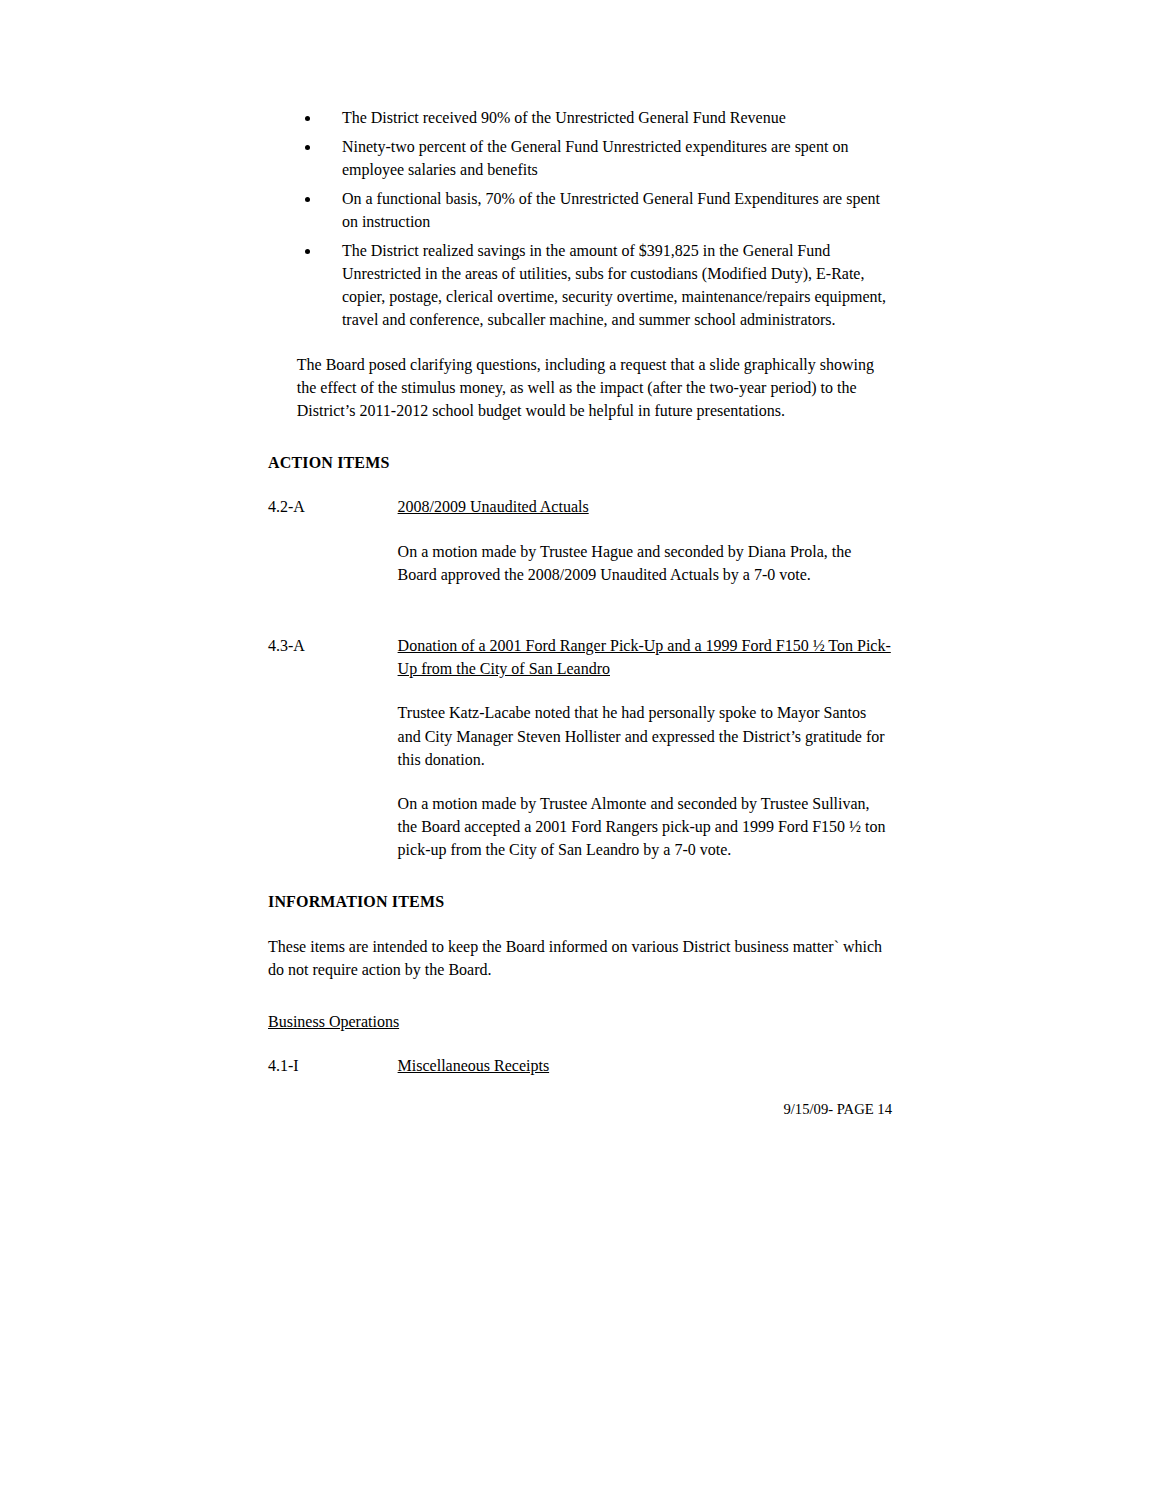The District received 90% of the Unrestricted General Fund Revenue
Ninety-two percent of the General Fund Unrestricted expenditures are spent on employee salaries and benefits
On a functional basis, 70% of the Unrestricted General Fund Expenditures are spent on instruction
The District realized savings in the amount of $391,825 in the General Fund Unrestricted in the areas of utilities, subs for custodians (Modified Duty), E-Rate, copier, postage, clerical overtime, security overtime, maintenance/repairs equipment, travel and conference, subcaller machine, and summer school administrators.
The Board posed clarifying questions, including a request that a slide graphically showing the effect of the stimulus money, as well as the impact (after the two-year period) to the District’s 2011-2012 school budget would be helpful in future presentations.
ACTION ITEMS
4.2-A
2008/2009 Unaudited Actuals
On a motion made by Trustee Hague and seconded by Diana Prola, the Board approved the 2008/2009 Unaudited Actuals by a 7-0 vote.
4.3-A
Donation of a 2001 Ford Ranger Pick-Up and a 1999 Ford F150 ½ Ton Pick-Up from the City of San Leandro
Trustee Katz-Lacabe noted that he had personally spoke to Mayor Santos and City Manager Steven Hollister and expressed the District’s gratitude for this donation.
On a motion made by Trustee Almonte and seconded by Trustee Sullivan, the Board accepted a 2001 Ford Rangers pick-up and 1999 Ford F150 ½ ton pick-up from the City of San Leandro by a 7-0 vote.
INFORMATION ITEMS
These items are intended to keep the Board informed on various District business matter` which do not require action by the Board.
Business Operations
4.1-I
Miscellaneous Receipts
9/15/09- PAGE 14